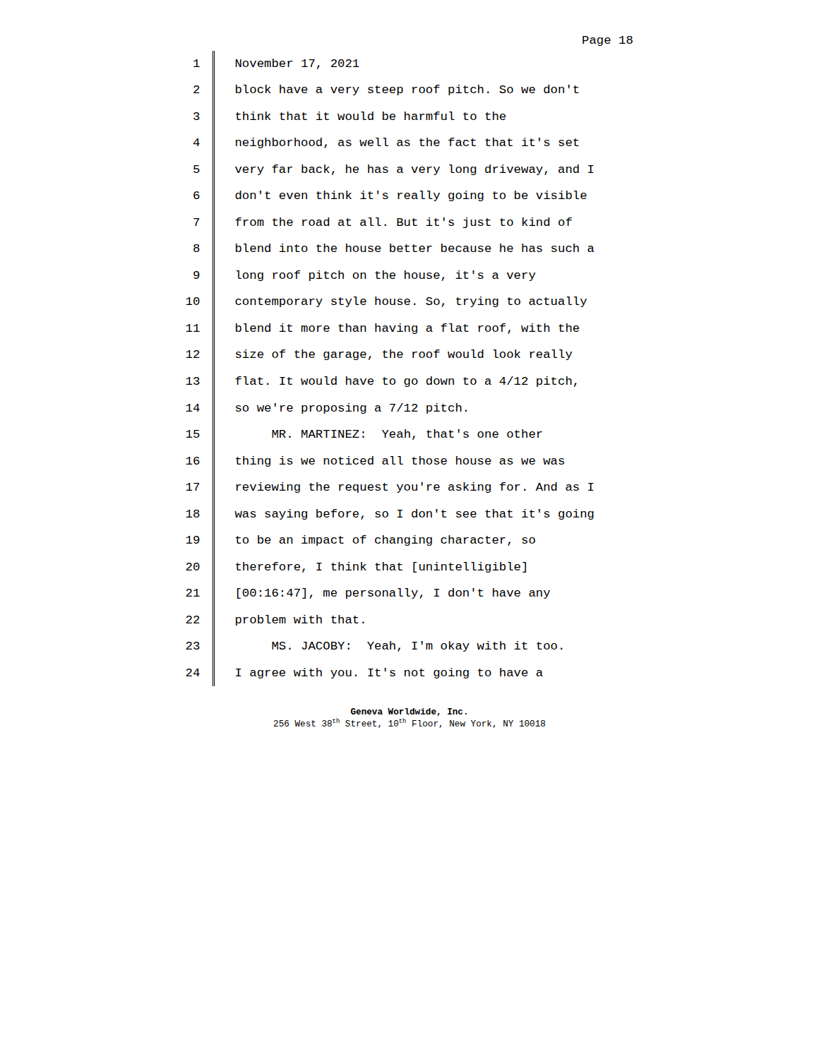Page 18
| 1 | November 17, 2021 |
| 2 | block have a very steep roof pitch. So we don't |
| 3 | think that it would be harmful to the |
| 4 | neighborhood, as well as the fact that it's set |
| 5 | very far back, he has a very long driveway, and I |
| 6 | don't even think it's really going to be visible |
| 7 | from the road at all. But it's just to kind of |
| 8 | blend into the house better because he has such a |
| 9 | long roof pitch on the house, it's a very |
| 10 | contemporary style house. So, trying to actually |
| 11 | blend it more than having a flat roof, with the |
| 12 | size of the garage, the roof would look really |
| 13 | flat. It would have to go down to a 4/12 pitch, |
| 14 | so we're proposing a 7/12 pitch. |
| 15 | MR. MARTINEZ: Yeah, that's one other |
| 16 | thing is we noticed all those house as we was |
| 17 | reviewing the request you're asking for. And as I |
| 18 | was saying before, so I don't see that it's going |
| 19 | to be an impact of changing character, so |
| 20 | therefore, I think that [unintelligible] |
| 21 | [00:16:47], me personally, I don't have any |
| 22 | problem with that. |
| 23 | MS. JACOBY: Yeah, I'm okay with it too. |
| 24 | I agree with you. It's not going to have a |
Geneva Worldwide, Inc.
256 West 38th Street, 10th Floor, New York, NY 10018